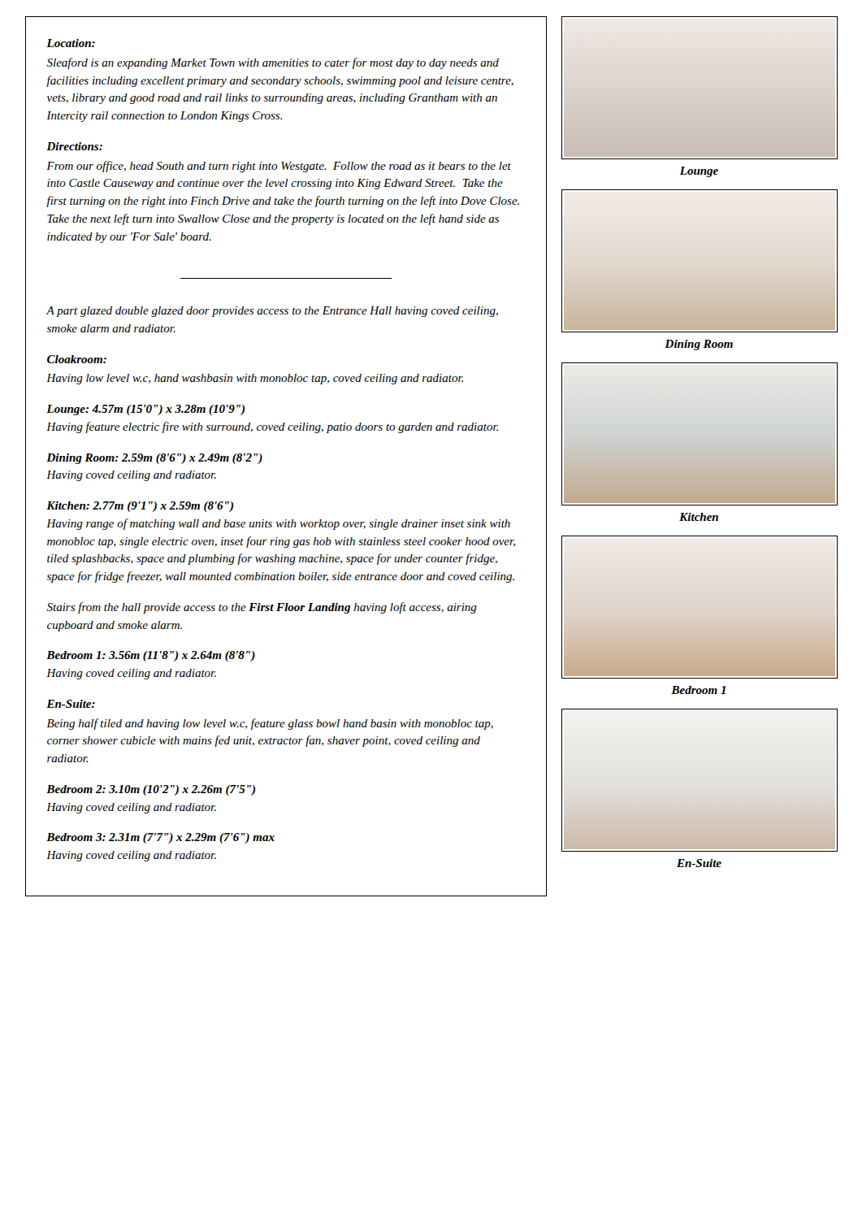Location:
Sleaford is an expanding Market Town with amenities to cater for most day to day needs and facilities including excellent primary and secondary schools, swimming pool and leisure centre, vets, library and good road and rail links to surrounding areas, including Grantham with an Intercity rail connection to London Kings Cross.
Directions:
From our office, head South and turn right into Westgate. Follow the road as it bears to the let into Castle Causeway and continue over the level crossing into King Edward Street. Take the first turning on the right into Finch Drive and take the fourth turning on the left into Dove Close. Take the next left turn into Swallow Close and the property is located on the left hand side as indicated by our 'For Sale' board.
A part glazed double glazed door provides access to the Entrance Hall having coved ceiling, smoke alarm and radiator.
Cloakroom:
Having low level w.c, hand washbasin with monobloc tap, coved ceiling and radiator.
Lounge: 4.57m (15'0") x 3.28m (10'9")
Having feature electric fire with surround, coved ceiling, patio doors to garden and radiator.
Dining Room: 2.59m (8'6") x 2.49m (8'2")
Having coved ceiling and radiator.
Kitchen: 2.77m (9'1") x 2.59m (8'6")
Having range of matching wall and base units with worktop over, single drainer inset sink with monobloc tap, single electric oven, inset four ring gas hob with stainless steel cooker hood over, tiled splashbacks, space and plumbing for washing machine, space for under counter fridge, space for fridge freezer, wall mounted combination boiler, side entrance door and coved ceiling.
Stairs from the hall provide access to the First Floor Landing having loft access, airing cupboard and smoke alarm.
Bedroom 1: 3.56m (11'8") x 2.64m (8'8")
Having coved ceiling and radiator.
En-Suite:
Being half tiled and having low level w.c, feature glass bowl hand basin with monobloc tap, corner shower cubicle with mains fed unit, extractor fan, shaver point, coved ceiling and radiator.
Bedroom 2: 3.10m (10'2") x 2.26m (7'5")
Having coved ceiling and radiator.
Bedroom 3: 2.31m (7'7") x 2.29m (7'6") max
Having coved ceiling and radiator.
Lounge
Dining Room
Kitchen
Bedroom 1
En-Suite